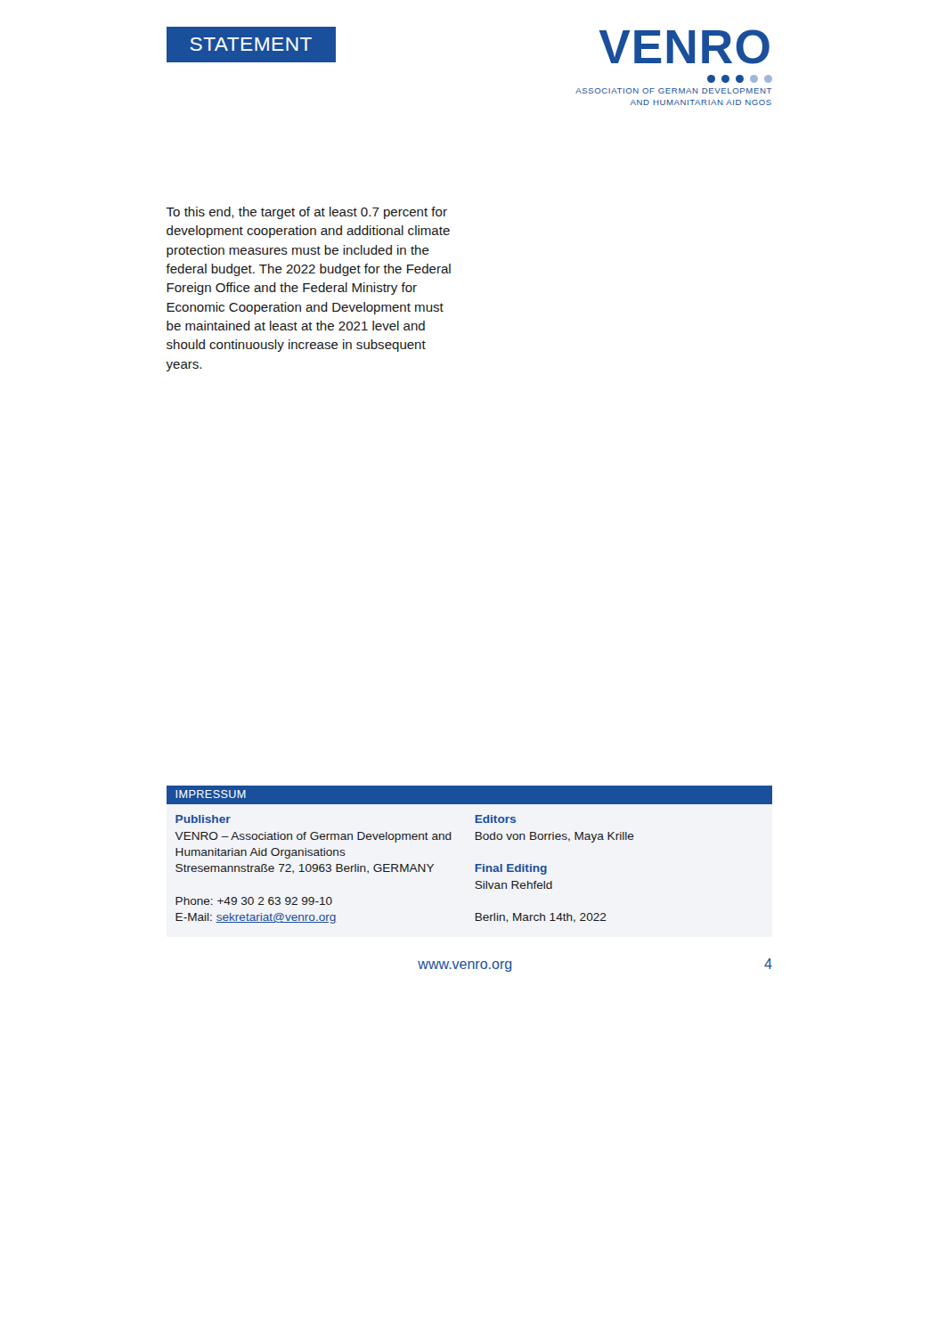STATEMENT
VENRO
Association of German Development
and Humanitarian Aid NGOs
To this end, the target of at least 0.7 percent for development cooperation and additional climate protection measures must be included in the federal budget. The 2022 budget for the Federal Foreign Office and the Federal Ministry for Economic Cooperation and Development must be maintained at least at the 2021 level and should continuously increase in subsequent years.
IMPRESSUM
Publisher
VENRO – Association of German Development and Humanitarian Aid Organisations
Stresemannstraße 72, 10963 Berlin, GERMANY
Phone: +49 30 2 63 92 99-10
E-Mail: sekretariat@venro.org
Editors
Bodo von Borries, Maya Krille
Final Editing
Silvan Rehfeld
Berlin, March 14th, 2022
www.venro.org 4